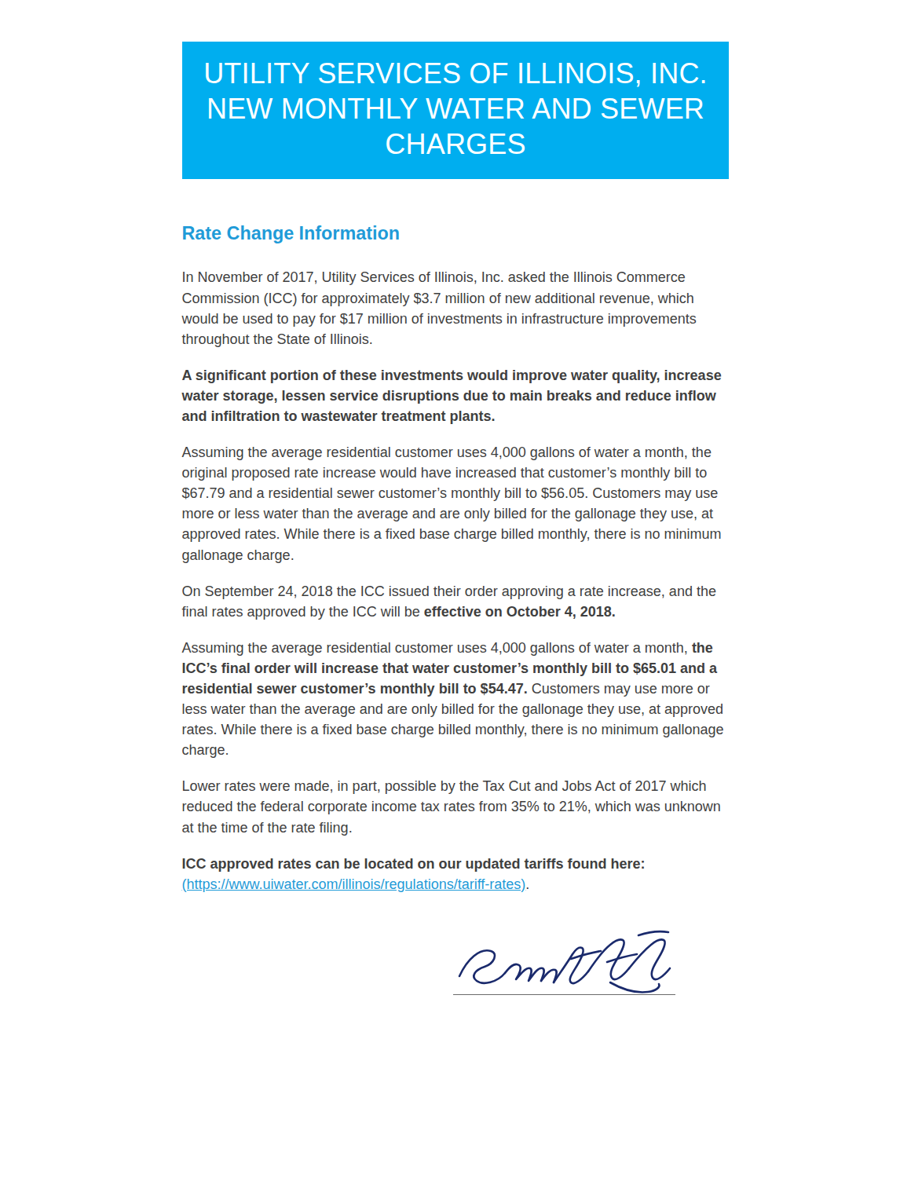UTILITY SERVICES OF ILLINOIS, INC.
NEW MONTHLY WATER AND SEWER CHARGES
Rate Change Information
In November of 2017, Utility Services of Illinois, Inc. asked the Illinois Commerce Commission (ICC) for approximately $3.7 million of new additional revenue, which would be used to pay for $17 million of investments in infrastructure improvements throughout the State of Illinois.
A significant portion of these investments would improve water quality, increase water storage, lessen service disruptions due to main breaks and reduce inflow and infiltration to wastewater treatment plants.
Assuming the average residential customer uses 4,000 gallons of water a month, the original proposed rate increase would have increased that customer’s monthly bill to $67.79 and a residential sewer customer’s monthly bill to $56.05. Customers may use more or less water than the average and are only billed for the gallonage they use, at approved rates. While there is a fixed base charge billed monthly, there is no minimum gallonage charge.
On September 24, 2018 the ICC issued their order approving a rate increase, and the final rates approved by the ICC will be effective on October 4, 2018.
Assuming the average residential customer uses 4,000 gallons of water a month, the ICC’s final order will increase that water customer’s monthly bill to $65.01 and a residential sewer customer’s monthly bill to $54.47. Customers may use more or less water than the average and are only billed for the gallonage they use, at approved rates. While there is a fixed base charge billed monthly, there is no minimum gallonage charge.
Lower rates were made, in part, possible by the Tax Cut and Jobs Act of 2017 which reduced the federal corporate income tax rates from 35% to 21%, which was unknown at the time of the rate filing.
ICC approved rates can be located on our updated tariffs found here:
(https://www.uiwater.com/illinois/regulations/tariff-rates).